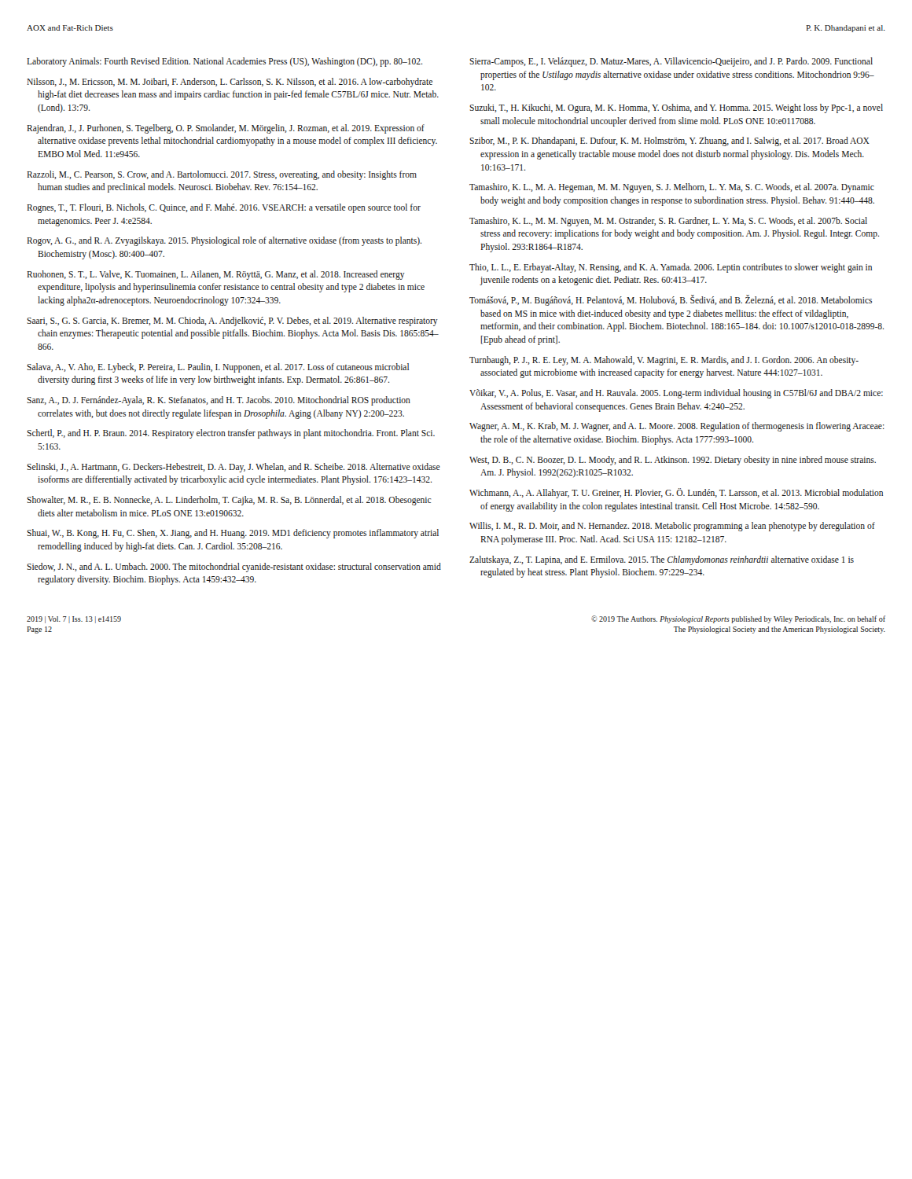AOX and Fat-Rich Diets P. K. Dhandapani et al.
Laboratory Animals: Fourth Revised Edition. National Academies Press (US), Washington (DC), pp. 80–102.
Nilsson, J., M. Ericsson, M. M. Joibari, F. Anderson, L. Carlsson, S. K. Nilsson, et al. 2016. A low-carbohydrate high-fat diet decreases lean mass and impairs cardiac function in pair-fed female C57BL/6J mice. Nutr. Metab. (Lond). 13:79.
Rajendran, J., J. Purhonen, S. Tegelberg, O. P. Smolander, M. Mörgelin, J. Rozman, et al. 2019. Expression of alternative oxidase prevents lethal mitochondrial cardiomyopathy in a mouse model of complex III deficiency. EMBO Mol Med. 11:e9456.
Razzoli, M., C. Pearson, S. Crow, and A. Bartolomucci. 2017. Stress, overeating, and obesity: Insights from human studies and preclinical models. Neurosci. Biobehav. Rev. 76:154–162.
Rognes, T., T. Flouri, B. Nichols, C. Quince, and F. Mahé. 2016. VSEARCH: a versatile open source tool for metagenomics. Peer J. 4:e2584.
Rogov, A. G., and R. A. Zvyagilskaya. 2015. Physiological role of alternative oxidase (from yeasts to plants). Biochemistry (Mosc). 80:400–407.
Ruohonen, S. T., L. Valve, K. Tuomainen, L. Ailanen, M. Röyttä, G. Manz, et al. 2018. Increased energy expenditure, lipolysis and hyperinsulinemia confer resistance to central obesity and type 2 diabetes in mice lacking alpha2α-adrenoceptors. Neuroendocrinology 107:324–339.
Saari, S., G. S. Garcia, K. Bremer, M. M. Chioda, A. Andjelković, P. V. Debes, et al. 2019. Alternative respiratory chain enzymes: Therapeutic potential and possible pitfalls. Biochim. Biophys. Acta Mol. Basis Dis. 1865:854–866.
Salava, A., V. Aho, E. Lybeck, P. Pereira, L. Paulin, I. Nupponen, et al. 2017. Loss of cutaneous microbial diversity during first 3 weeks of life in very low birthweight infants. Exp. Dermatol. 26:861–867.
Sanz, A., D. J. Fernández-Ayala, R. K. Stefanatos, and H. T. Jacobs. 2010. Mitochondrial ROS production correlates with, but does not directly regulate lifespan in Drosophila. Aging (Albany NY) 2:200–223.
Schertl, P., and H. P. Braun. 2014. Respiratory electron transfer pathways in plant mitochondria. Front. Plant Sci. 5:163.
Selinski, J., A. Hartmann, G. Deckers-Hebestreit, D. A. Day, J. Whelan, and R. Scheibe. 2018. Alternative oxidase isoforms are differentially activated by tricarboxylic acid cycle intermediates. Plant Physiol. 176:1423–1432.
Showalter, M. R., E. B. Nonnecke, A. L. Linderholm, T. Cajka, M. R. Sa, B. Lönnerdal, et al. 2018. Obesogenic diets alter metabolism in mice. PLoS ONE 13:e0190632.
Shuai, W., B. Kong, H. Fu, C. Shen, X. Jiang, and H. Huang. 2019. MD1 deficiency promotes inflammatory atrial remodelling induced by high-fat diets. Can. J. Cardiol. 35:208–216.
Siedow, J. N., and A. L. Umbach. 2000. The mitochondrial cyanide-resistant oxidase: structural conservation amid regulatory diversity. Biochim. Biophys. Acta 1459:432–439.
Sierra-Campos, E., I. Velázquez, D. Matuz-Mares, A. Villavicencio-Queijeiro, and J. P. Pardo. 2009. Functional properties of the Ustilago maydis alternative oxidase under oxidative stress conditions. Mitochondrion 9:96–102.
Suzuki, T., H. Kikuchi, M. Ogura, M. K. Homma, Y. Oshima, and Y. Homma. 2015. Weight loss by Ppc-1, a novel small molecule mitochondrial uncoupler derived from slime mold. PLoS ONE 10:e0117088.
Szibor, M., P. K. Dhandapani, E. Dufour, K. M. Holmström, Y. Zhuang, and I. Salwig, et al. 2017. Broad AOX expression in a genetically tractable mouse model does not disturb normal physiology. Dis. Models Mech. 10:163–171.
Tamashiro, K. L., M. A. Hegeman, M. M. Nguyen, S. J. Melhorn, L. Y. Ma, S. C. Woods, et al. 2007a. Dynamic body weight and body composition changes in response to subordination stress. Physiol. Behav. 91:440–448.
Tamashiro, K. L., M. M. Nguyen, M. M. Ostrander, S. R. Gardner, L. Y. Ma, S. C. Woods, et al. 2007b. Social stress and recovery: implications for body weight and body composition. Am. J. Physiol. Regul. Integr. Comp. Physiol. 293:R1864–R1874.
Thio, L. L., E. Erbayat-Altay, N. Rensing, and K. A. Yamada. 2006. Leptin contributes to slower weight gain in juvenile rodents on a ketogenic diet. Pediatr. Res. 60:413–417.
Tomášová, P., M. Bugáñová, H. Pelantová, M. Holubová, B. Šedivá, and B. Železná, et al. 2018. Metabolomics based on MS in mice with diet-induced obesity and type 2 diabetes mellitus: the effect of vildagliptin, metformin, and their combination. Appl. Biochem. Biotechnol. 188:165–184. doi: 10.1007/s12010-018-2899-8. [Epub ahead of print].
Turnbaugh, P. J., R. E. Ley, M. A. Mahowald, V. Magrini, E. R. Mardis, and J. I. Gordon. 2006. An obesity-associated gut microbiome with increased capacity for energy harvest. Nature 444:1027–1031.
Võikar, V., A. Polus, E. Vasar, and H. Rauvala. 2005. Long-term individual housing in C57Bl/6J and DBA/2 mice: Assessment of behavioral consequences. Genes Brain Behav. 4:240–252.
Wagner, A. M., K. Krab, M. J. Wagner, and A. L. Moore. 2008. Regulation of thermogenesis in flowering Araceae: the role of the alternative oxidase. Biochim. Biophys. Acta 1777:993–1000.
West, D. B., C. N. Boozer, D. L. Moody, and R. L. Atkinson. 1992. Dietary obesity in nine inbred mouse strains. Am. J. Physiol. 1992(262):R1025–R1032.
Wichmann, A., A. Allahyar, T. U. Greiner, H. Plovier, G. Ö. Lundén, T. Larsson, et al. 2013. Microbial modulation of energy availability in the colon regulates intestinal transit. Cell Host Microbe. 14:582–590.
Willis, I. M., R. D. Moir, and N. Hernandez. 2018. Metabolic programming a lean phenotype by deregulation of RNA polymerase III. Proc. Natl. Acad. Sci USA 115: 12182–12187.
Zalutskaya, Z., T. Lapina, and E. Ermilova. 2015. The Chlamydomonas reinhardtii alternative oxidase 1 is regulated by heat stress. Plant Physiol. Biochem. 97:229–234.
2019 | Vol. 7 | Iss. 13 | e14159
Page 12
© 2019 The Authors. Physiological Reports published by Wiley Periodicals, Inc. on behalf of
The Physiological Society and the American Physiological Society.